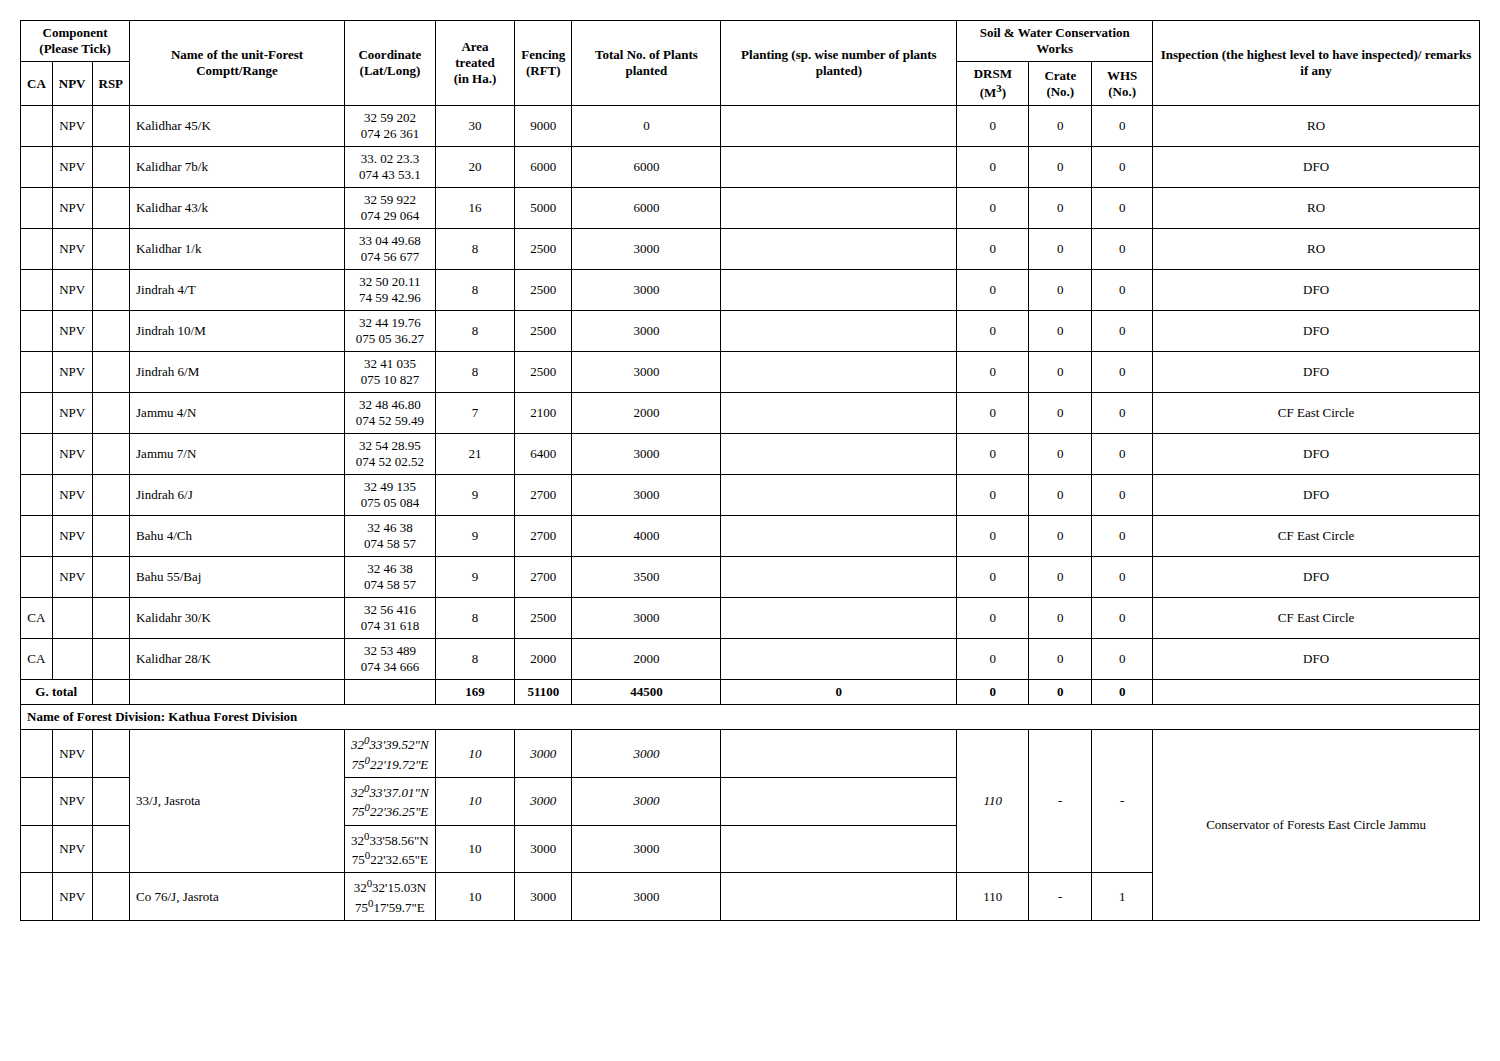| Component (Please Tick) | Name of the unit-Forest Comptt/Range | Coordinate (Lat/Long) | Area treated (in Ha.) | Fencing (RFT) | Total No. of Plants planted | Planting (sp. wise number of plants planted) | Soil & Water Conservation Works | Inspection (the highest level to have inspected)/ remarks if any |
| --- | --- | --- | --- | --- | --- | --- | --- | --- |
| CA | NPV | RSP | DRSM (M 3 ) | Crate (No.) | WHS (No.) |
| | NPV | | Kalidhar 45/K | 32 59 202 074 26 361 | 30 | 9000 | 0 | | 0 | 0 | 0 | RO |
| | NPV | | Kalidhar 7b/k | 33. 02 23.3 074 43 53.1 | 20 | 6000 | 6000 | | 0 | 0 | 0 | DFO |
| | NPV | | Kalidhar 43/k | 32 59 922 074 29 064 | 16 | 5000 | 6000 | | 0 | 0 | 0 | RO |
| | NPV | | Kalidhar 1/k | 33 04 49.68 074 56 677 | 8 | 2500 | 3000 | | 0 | 0 | 0 | RO |
| | NPV | | Jindrah 4/T | 32 50 20.11 74 59 42.96 | 8 | 2500 | 3000 | | 0 | 0 | 0 | DFO |
| | NPV | | Jindrah 10/M | 32 44 19.76 075 05 36.27 | 8 | 2500 | 3000 | | 0 | 0 | 0 | DFO |
| | NPV | | Jindrah 6/M | 32 41 035 075 10 827 | 8 | 2500 | 3000 | | 0 | 0 | 0 | DFO |
| | NPV | | Jammu 4/N | 32 48 46.80 074 52 59.49 | 7 | 2100 | 2000 | | 0 | 0 | 0 | CF East Circle |
| | NPV | | Jammu 7/N | 32 54 28.95 074 52 02.52 | 21 | 6400 | 3000 | | 0 | 0 | 0 | DFO |
| | NPV | | Jindrah 6/J | 32 49 135 075 05 084 | 9 | 2700 | 3000 | | 0 | 0 | 0 | DFO |
| | NPV | | Bahu 4/Ch | 32 46 38 074 58 57 | 9 | 2700 | 4000 | | 0 | 0 | 0 | CF East Circle |
| | NPV | | Bahu 55/Baj | 32 46 38 074 58 57 | 9 | 2700 | 3500 | | 0 | 0 | 0 | DFO |
| CA | | | Kalidahr 30/K | 32 56 416 074 31 618 | 8 | 2500 | 3000 | | 0 | 0 | 0 | CF East Circle |
| CA | | | Kalidhar 28/K | 32 53 489 074 34 666 | 8 | 2000 | 2000 | | 0 | 0 | 0 | DFO |
| G. total | | | | 169 | 51100 | 44500 | 0 | 0 | 0 | 0 | |
| Name of Forest Division: Kathua Forest Division |
| | NPV | | 33/J, Jasrota | 32 0 33'39.52"N 75 0 22'19.72"E | 10 | 3000 | 3000 | | 110 | - | - | Conservator of Forests East Circle Jammu |
| | NPV | | 32 0 33'37.01"N 75 0 22'36.25"E | 10 | 3000 | 3000 | |
| | NPV | | 32 0 33'58.56"N 75 0 22'32.65"E | 10 | 3000 | 3000 | |
| | NPV | | Co 76/J, Jasrota | 32 0 32'15.03N 75 0 17'59.7"E | 10 | 3000 | 3000 | | 110 | - | 1 |